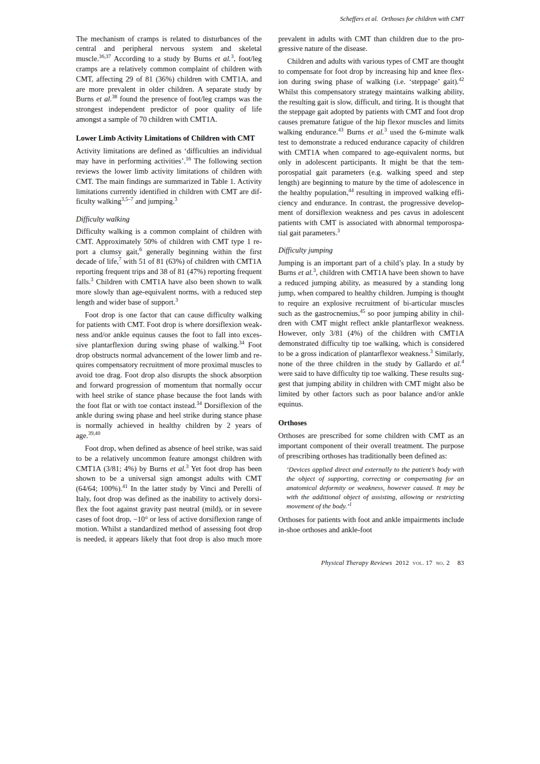Scheffers et al. Orthoses for children with CMT
The mechanism of cramps is related to disturbances of the central and peripheral nervous system and skeletal muscle.36,37 According to a study by Burns et al.3, foot/leg cramps are a relatively common complaint of children with CMT, affecting 29 of 81 (36%) children with CMT1A, and are more prevalent in older children. A separate study by Burns et al.38 found the presence of foot/leg cramps was the strongest independent predictor of poor quality of life amongst a sample of 70 children with CMT1A.
Lower Limb Activity Limitations of Children with CMT
Activity limitations are defined as ‘difficulties an individual may have in performing activities’.16 The following section reviews the lower limb activity limitations of children with CMT. The main findings are summarized in Table 1. Activity limitations currently identified in children with CMT are difficulty walking3,5–7 and jumping.3
Difficulty walking
Difficulty walking is a common complaint of children with CMT. Approximately 50% of children with CMT type 1 report a clumsy gait,6 generally beginning within the first decade of life,7 with 51 of 81 (63%) of children with CMT1A reporting frequent trips and 38 of 81 (47%) reporting frequent falls.3 Children with CMT1A have also been shown to walk more slowly than age-equivalent norms, with a reduced step length and wider base of support.3
Foot drop is one factor that can cause difficulty walking for patients with CMT. Foot drop is where dorsiflexion weakness and/or ankle equinus causes the foot to fall into excessive plantarflexion during swing phase of walking.34 Foot drop obstructs normal advancement of the lower limb and requires compensatory recruitment of more proximal muscles to avoid toe drag. Foot drop also disrupts the shock absorption and forward progression of momentum that normally occur with heel strike of stance phase because the foot lands with the foot flat or with toe contact instead.34 Dorsiflexion of the ankle during swing phase and heel strike during stance phase is normally achieved in healthy children by 2 years of age.39,40
Foot drop, when defined as absence of heel strike, was said to be a relatively uncommon feature amongst children with CMT1A (3/81; 4%) by Burns et al.3 Yet foot drop has been shown to be a universal sign amongst adults with CMT (64/64; 100%).41 In the latter study by Vinci and Perelli of Italy, foot drop was defined as the inability to actively dorsiflex the foot against gravity past neutral (mild), or in severe cases of foot drop, −10° or less of active dorsiflexion range of motion. Whilst a standardized method of assessing foot drop is needed, it appears likely that foot drop is also much more prevalent in adults with CMT than children due to the progressive nature of the disease.
Children and adults with various types of CMT are thought to compensate for foot drop by increasing hip and knee flexion during swing phase of walking (i.e. ‘steppage’ gait).42 Whilst this compensatory strategy maintains walking ability, the resulting gait is slow, difficult, and tiring. It is thought that the steppage gait adopted by patients with CMT and foot drop causes premature fatigue of the hip flexor muscles and limits walking endurance.43 Burns et al.3 used the 6-minute walk test to demonstrate a reduced endurance capacity of children with CMT1A when compared to age-equivalent norms, but only in adolescent participants. It might be that the temporospatial gait parameters (e.g. walking speed and step length) are beginning to mature by the time of adolescence in the healthy population,44 resulting in improved walking efficiency and endurance. In contrast, the progressive development of dorsiflexion weakness and pes cavus in adolescent patients with CMT is associated with abnormal temporospatial gait parameters.3
Difficulty jumping
Jumping is an important part of a child’s play. In a study by Burns et al.3, children with CMT1A have been shown to have a reduced jumping ability, as measured by a standing long jump, when compared to healthy children. Jumping is thought to require an explosive recruitment of bi-articular muscles such as the gastrocnemius,45 so poor jumping ability in children with CMT might reflect ankle plantarflexor weakness. However, only 3/81 (4%) of the children with CMT1A demonstrated difficulty tip toe walking, which is considered to be a gross indication of plantarflexor weakness.3 Similarly, none of the three children in the study by Gallardo et al.4 were said to have difficulty tip toe walking. These results suggest that jumping ability in children with CMT might also be limited by other factors such as poor balance and/or ankle equinus.
Orthoses
Orthoses are prescribed for some children with CMT as an important component of their overall treatment. The purpose of prescribing orthoses has traditionally been defined as:
‘Devices applied direct and externally to the patient’s body with the object of supporting, correcting or compensating for an anatomical deformity or weakness, however caused. It may be with the additional object of assisting, allowing or restricting movement of the body.’1
Orthoses for patients with foot and ankle impairments include in-shoe orthoses and ankle-foot
Physical Therapy Reviews 2012 vol. 17 no. 283